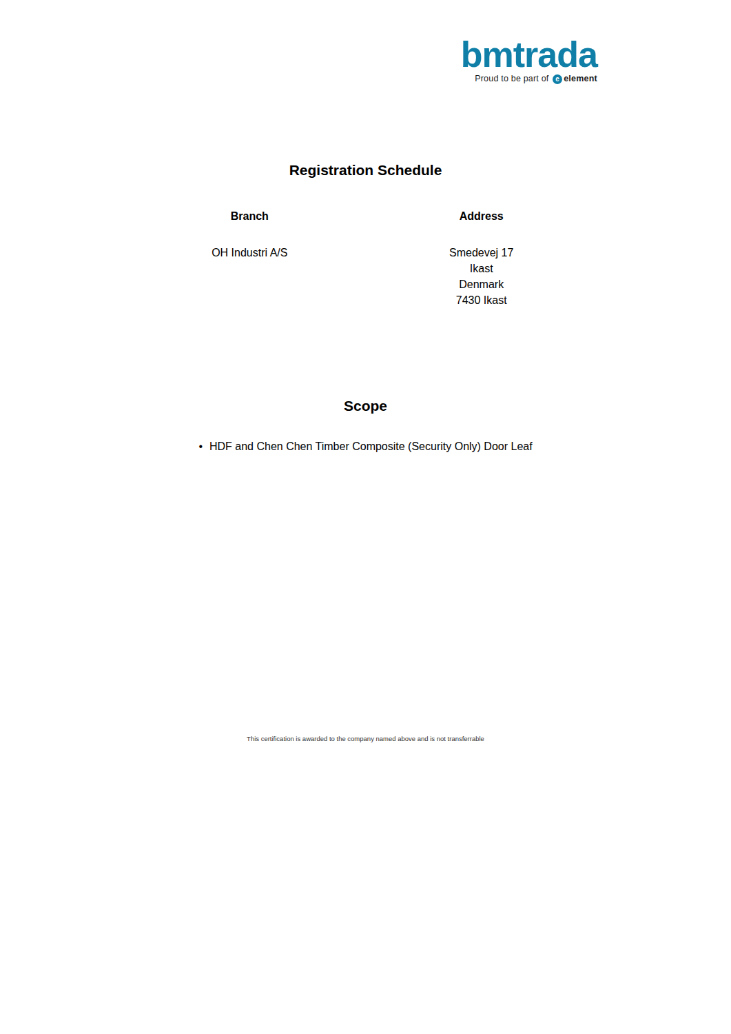bmtrada
Proud to be part of eelement
Registration Schedule
| Branch | Address |
| --- | --- |
| OH Industri A/S | Smedevej 17 Ikast Denmark 7430 Ikast |
Scope
HDF and Chen Chen Timber Composite (Security Only) Door Leaf
This certification is awarded to the company named above and is not transferrable